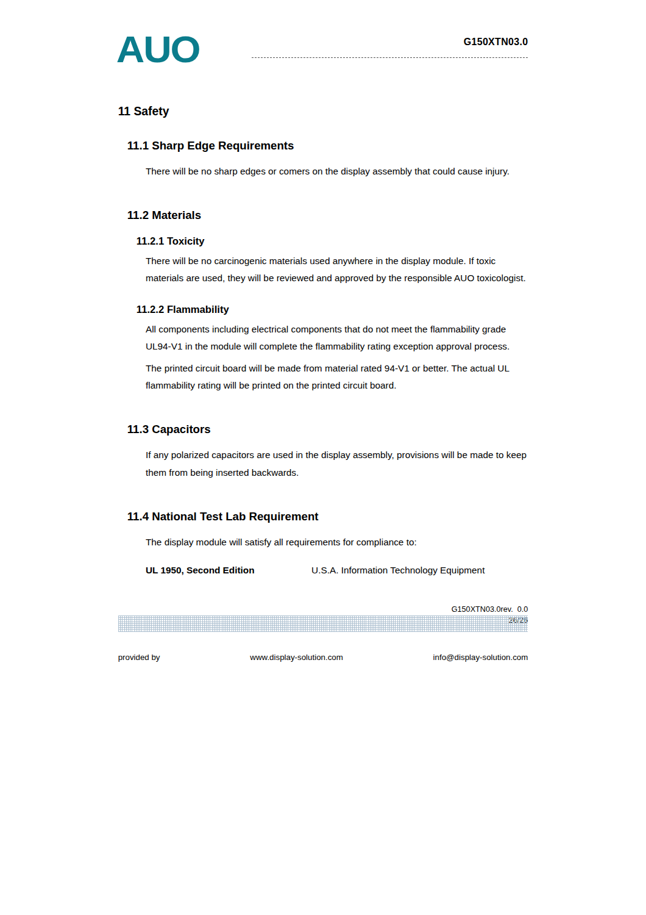G150XTN03.0
AUO
11 Safety
11.1 Sharp Edge Requirements
There will be no sharp edges or comers on the display assembly that could cause injury.
11.2 Materials
11.2.1 Toxicity
There will be no carcinogenic materials used anywhere in the display module. If toxic materials are used, they will be reviewed and approved by the responsible AUO toxicologist.
11.2.2 Flammability
All components including electrical components that do not meet the flammability grade UL94-V1 in the module will complete the flammability rating exception approval process.
The printed circuit board will be made from material rated 94-V1 or better. The actual UL flammability rating will be printed on the printed circuit board.
11.3 Capacitors
If any polarized capacitors are used in the display assembly, provisions will be made to keep them from being inserted backwards.
11.4 National Test Lab Requirement
The display module will satisfy all requirements for compliance to:
UL 1950, Second Edition
U.S.A. Information Technology Equipment
G150XTN03.0rev. 0.0
26/26
provided by www.display-solution.com info@display-solution.com